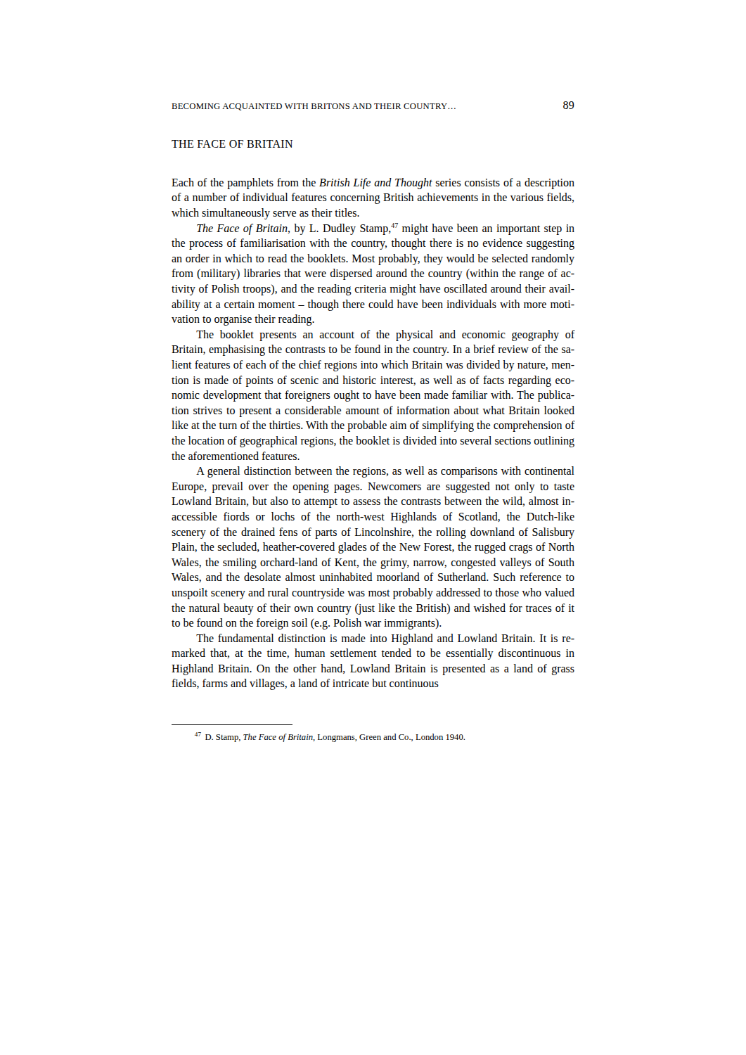Becoming acquainted with Britons and their country… 89
The Face of Britain
Each of the pamphlets from the British Life and Thought series consists of a description of a number of individual features concerning British achievements in the various fields, which simultaneously serve as their titles.
The Face of Britain, by L. Dudley Stamp,47 might have been an important step in the process of familiarisation with the country, thought there is no evidence suggesting an order in which to read the booklets. Most probably, they would be selected randomly from (military) libraries that were dispersed around the country (within the range of activity of Polish troops), and the reading criteria might have oscillated around their availability at a certain moment – though there could have been individuals with more motivation to organise their reading.
The booklet presents an account of the physical and economic geography of Britain, emphasising the contrasts to be found in the country. In a brief review of the salient features of each of the chief regions into which Britain was divided by nature, mention is made of points of scenic and historic interest, as well as of facts regarding economic development that foreigners ought to have been made familiar with. The publication strives to present a considerable amount of information about what Britain looked like at the turn of the thirties. With the probable aim of simplifying the comprehension of the location of geographical regions, the booklet is divided into several sections outlining the aforementioned features.
A general distinction between the regions, as well as comparisons with continental Europe, prevail over the opening pages. Newcomers are suggested not only to taste Lowland Britain, but also to attempt to assess the contrasts between the wild, almost inaccessible fiords or lochs of the north-west Highlands of Scotland, the Dutch-like scenery of the drained fens of parts of Lincolnshire, the rolling downland of Salisbury Plain, the secluded, heather-covered glades of the New Forest, the rugged crags of North Wales, the smiling orchard-land of Kent, the grimy, narrow, congested valleys of South Wales, and the desolate almost uninhabited moorland of Sutherland. Such reference to unspoilt scenery and rural countryside was most probably addressed to those who valued the natural beauty of their own country (just like the British) and wished for traces of it to be found on the foreign soil (e.g. Polish war immigrants).
The fundamental distinction is made into Highland and Lowland Britain. It is remarked that, at the time, human settlement tended to be essentially discontinuous in Highland Britain. On the other hand, Lowland Britain is presented as a land of grass fields, farms and villages, a land of intricate but continuous
47 D. Stamp, The Face of Britain, Longmans, Green and Co., London 1940.